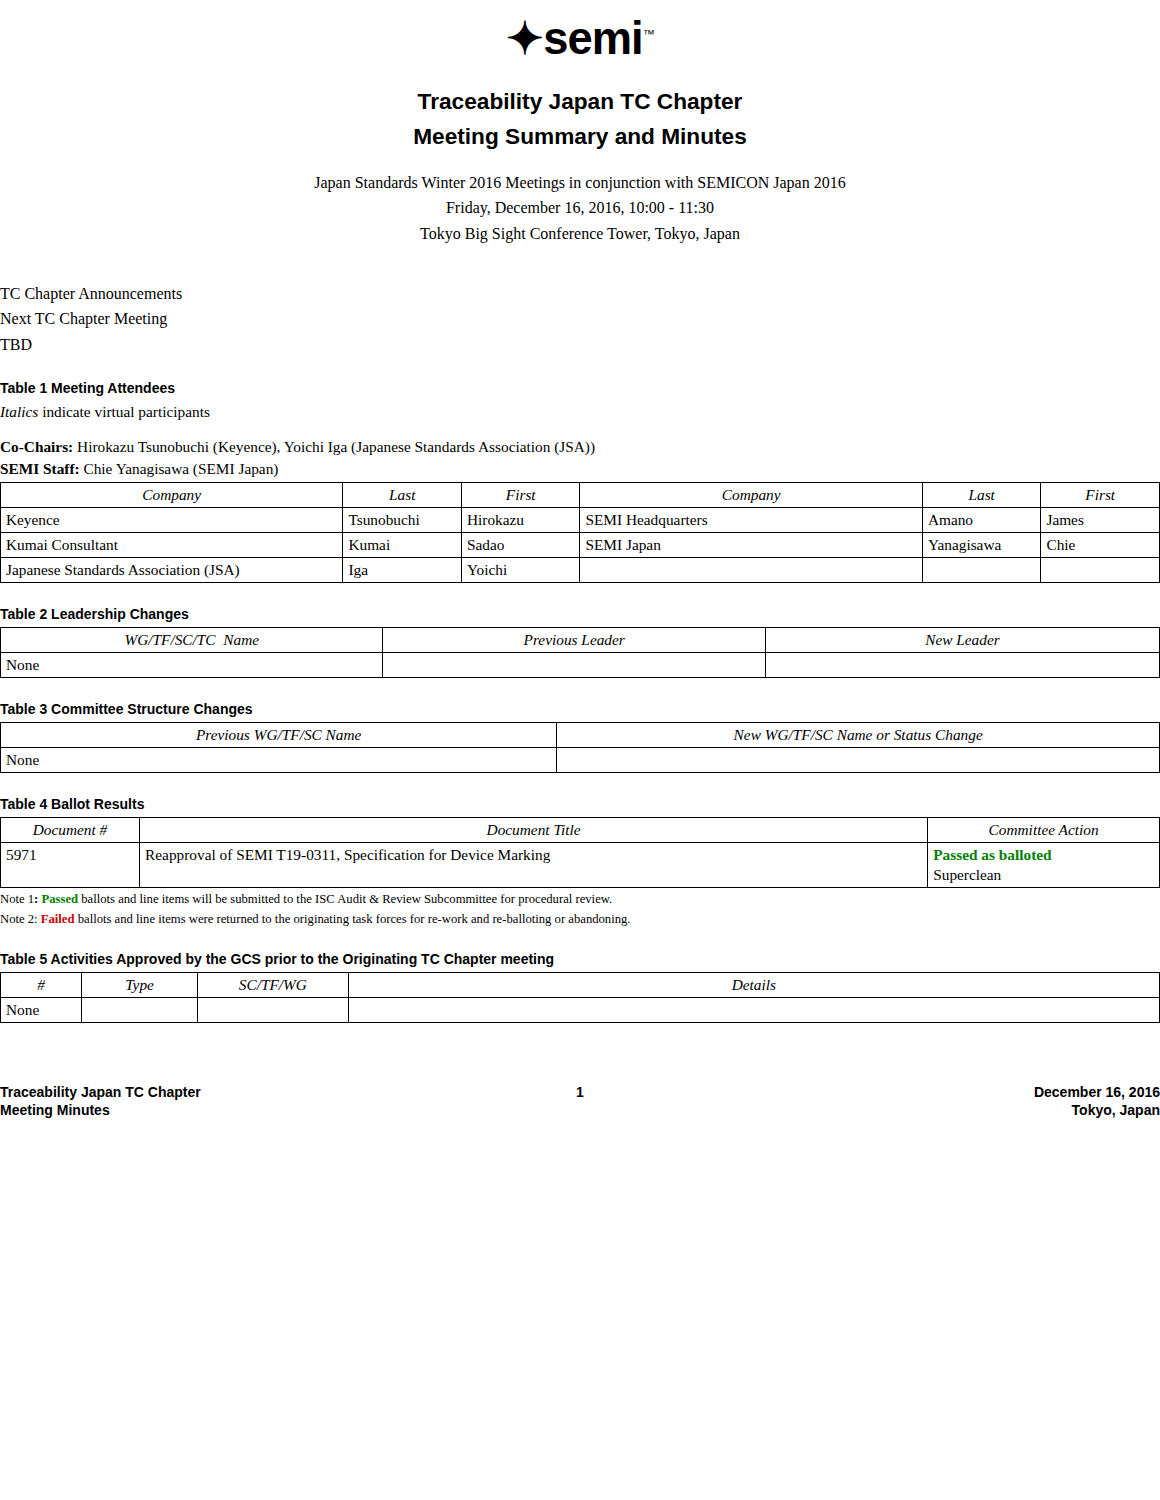✦semi™
Traceability Japan TC Chapter
Meeting Summary and Minutes
Japan Standards Winter 2016 Meetings in conjunction with SEMICON Japan 2016
Friday, December 16, 2016, 10:00 - 11:30
Tokyo Big Sight Conference Tower, Tokyo, Japan
TC Chapter Announcements
Next TC Chapter Meeting
TBD
Table 1 Meeting Attendees
Italics indicate virtual participants
Co-Chairs: Hirokazu Tsunobuchi (Keyence), Yoichi Iga (Japanese Standards Association (JSA))
SEMI Staff: Chie Yanagisawa (SEMI Japan)
| Company | Last | First | Company | Last | First |
| --- | --- | --- | --- | --- | --- |
| Keyence | Tsunobuchi | Hirokazu | SEMI Headquarters | Amano | James |
| Kumai Consultant | Kumai | Sadao | SEMI Japan | Yanagisawa | Chie |
| Japanese Standards Association (JSA) | Iga | Yoichi | | | |
Table 2 Leadership Changes
| WG/TF/SC/TC Name | Previous Leader | New Leader |
| --- | --- | --- |
| None | | |
Table 3 Committee Structure Changes
| Previous WG/TF/SC Name | New WG/TF/SC Name or Status Change |
| --- | --- |
| None | |
Table 4 Ballot Results
| Document # | Document Title | Committee Action |
| --- | --- | --- |
| 5971 | Reapproval of SEMI T19-0311, Specification for Device Marking | Passed as balloted Superclean |
Note 1: Passed ballots and line items will be submitted to the ISC Audit & Review Subcommittee for procedural review.
Note 2: Failed ballots and line items were returned to the originating task forces for re-work and re-balloting or abandoning.
Table 5 Activities Approved by the GCS prior to the Originating TC Chapter meeting
| # | Type | SC/TF/WG | Details |
| --- | --- | --- | --- |
| None | | | |
| Traceability Japan TC Chapter Meeting Minutes | 1 | December 16, 2016 Tokyo, Japan |